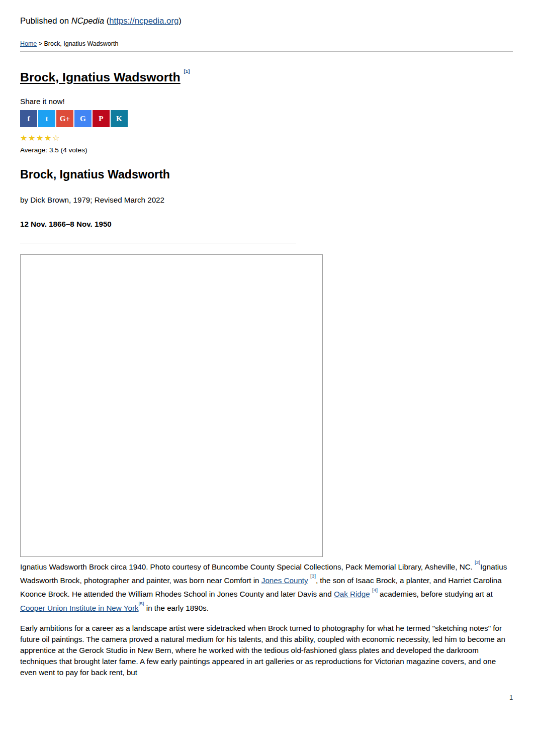Published on NCpedia (https://ncpedia.org)
Home > Brock, Ignatius Wadsworth
Brock, Ignatius Wadsworth [1]
Share it now!
f
t
G+
G
P
K
★★★★☆ Average: 3.5 (4 votes)
Brock, Ignatius Wadsworth
by Dick Brown, 1979; Revised March 2022
12 Nov. 1866–8 Nov. 1950
Ignatius Wadsworth Brock circa 1940. Photo courtesy of Buncombe County Special Collections, Pack Memorial Library, Asheville, NC. [2]Ignatius Wadsworth Brock, photographer and painter, was born near Comfort in Jones County [3], the son of Isaac Brock, a planter, and Harriet Carolina Koonce Brock. He attended the William Rhodes School in Jones County and later Davis and Oak Ridge [4] academies, before studying art at Cooper Union Institute in New York[5] in the early 1890s.
Early ambitions for a career as a landscape artist were sidetracked when Brock turned to photography for what he termed "sketching notes" for future oil paintings. The camera proved a natural medium for his talents, and this ability, coupled with economic necessity, led him to become an apprentice at the Gerock Studio in New Bern, where he worked with the tedious old-fashioned glass plates and developed the darkroom techniques that brought later fame. A few early paintings appeared in art galleries or as reproductions for Victorian magazine covers, and one even went to pay for back rent, but
1